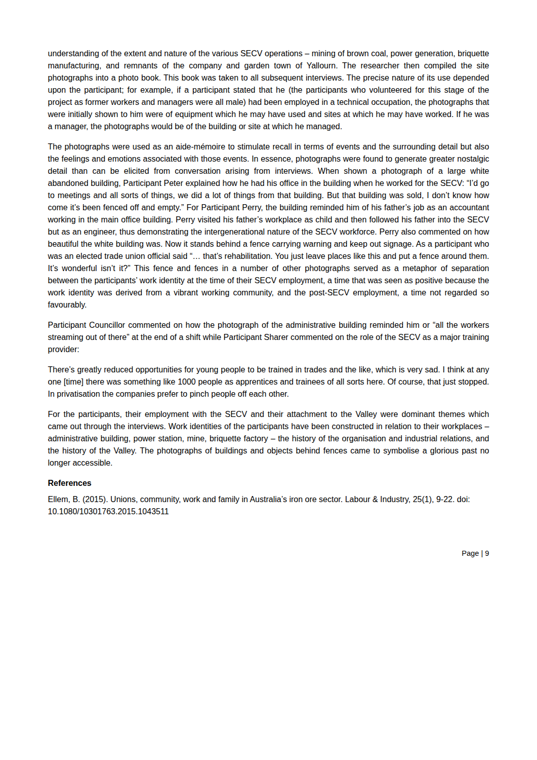understanding of the extent and nature of the various SECV operations – mining of brown coal, power generation, briquette manufacturing, and remnants of the company and garden town of Yallourn. The researcher then compiled the site photographs into a photo book. This book was taken to all subsequent interviews. The precise nature of its use depended upon the participant; for example, if a participant stated that he (the participants who volunteered for this stage of the project as former workers and managers were all male) had been employed in a technical occupation, the photographs that were initially shown to him were of equipment which he may have used and sites at which he may have worked. If he was a manager, the photographs would be of the building or site at which he managed.
The photographs were used as an aide-mémoire to stimulate recall in terms of events and the surrounding detail but also the feelings and emotions associated with those events. In essence, photographs were found to generate greater nostalgic detail than can be elicited from conversation arising from interviews. When shown a photograph of a large white abandoned building, Participant Peter explained how he had his office in the building when he worked for the SECV: “I’d go to meetings and all sorts of things, we did a lot of things from that building. But that building was sold, I don’t know how come it’s been fenced off and empty.” For Participant Perry, the building reminded him of his father’s job as an accountant working in the main office building. Perry visited his father’s workplace as child and then followed his father into the SECV but as an engineer, thus demonstrating the intergenerational nature of the SECV workforce. Perry also commented on how beautiful the white building was. Now it stands behind a fence carrying warning and keep out signage. As a participant who was an elected trade union official said “… that’s rehabilitation. You just leave places like this and put a fence around them. It’s wonderful isn’t it?” This fence and fences in a number of other photographs served as a metaphor of separation between the participants’ work identity at the time of their SECV employment, a time that was seen as positive because the work identity was derived from a vibrant working community, and the post-SECV employment, a time not regarded so favourably.
Participant Councillor commented on how the photograph of the administrative building reminded him or “all the workers streaming out of there” at the end of a shift while Participant Sharer commented on the role of the SECV as a major training provider:
There’s greatly reduced opportunities for young people to be trained in trades and the like, which is very sad. I think at any one [time] there was something like 1000 people as apprentices and trainees of all sorts here. Of course, that just stopped. In privatisation the companies prefer to pinch people off each other.
For the participants, their employment with the SECV and their attachment to the Valley were dominant themes which came out through the interviews. Work identities of the participants have been constructed in relation to their workplaces – administrative building, power station, mine, briquette factory – the history of the organisation and industrial relations, and the history of the Valley. The photographs of buildings and objects behind fences came to symbolise a glorious past no longer accessible.
References
Ellem, B. (2015). Unions, community, work and family in Australia’s iron ore sector. Labour & Industry, 25(1), 9-22. doi: 10.1080/10301763.2015.1043511
Page | 9